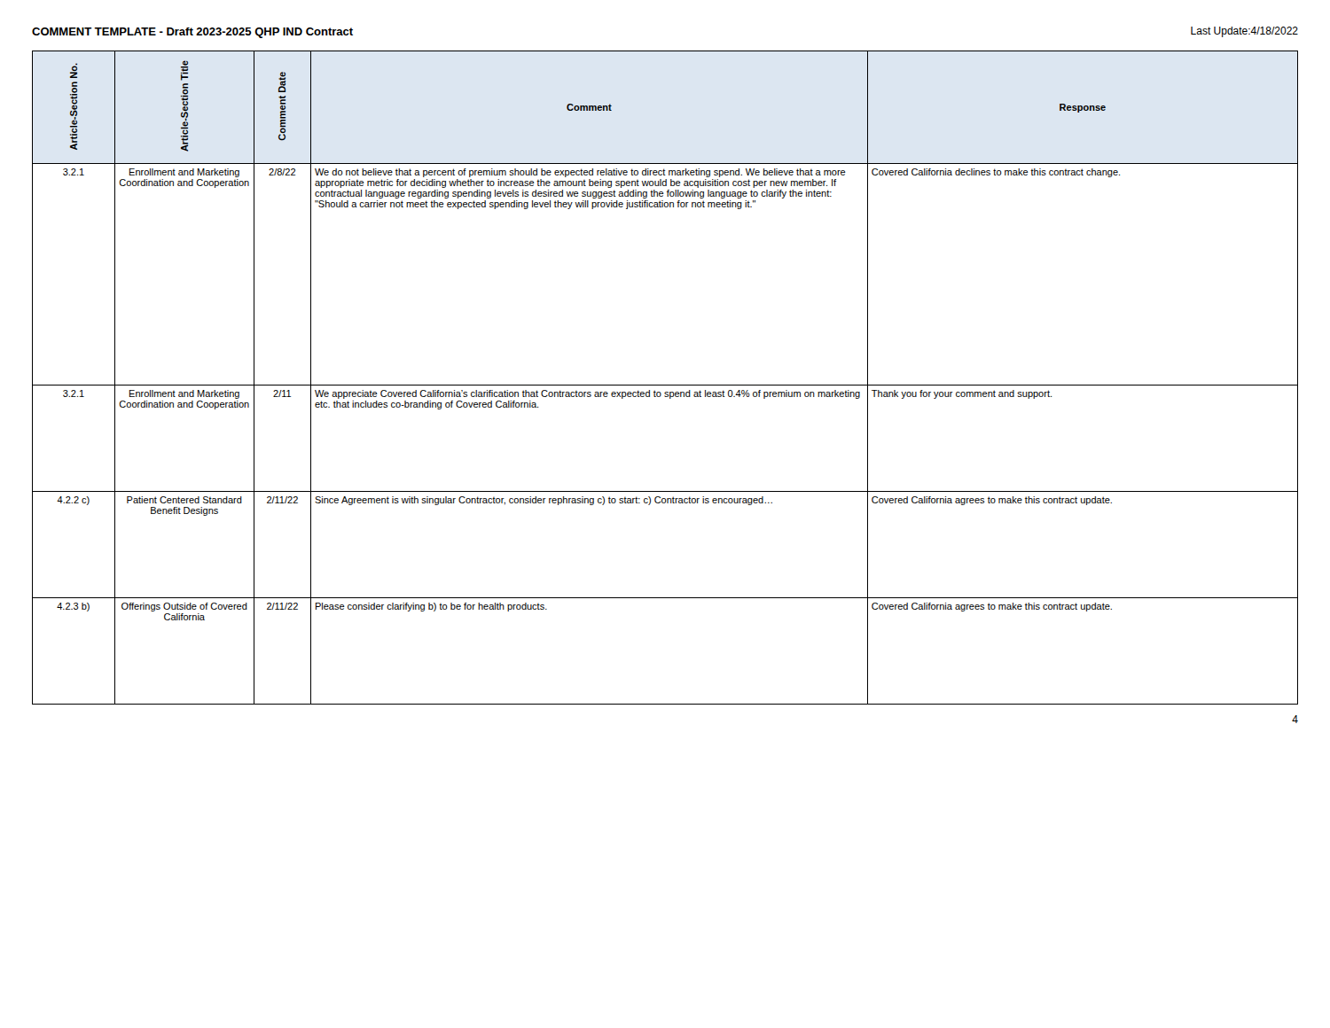COMMENT TEMPLATE - Draft 2023-2025 QHP IND Contract
Last Update:4/18/2022
| Article-Section No. | Article-Section Title | Comment Date | Comment | Response |
| --- | --- | --- | --- | --- |
| 3.2.1 | Enrollment and Marketing Coordination and Cooperation | 2/8/22 | We do not believe that a percent of premium should be expected relative to direct marketing spend. We believe that a more appropriate metric for deciding whether to increase the amount being spent would be acquisition cost per new member. If contractual language regarding spending levels is desired we suggest adding the following language to clarify the intent: "Should a carrier not meet the expected spending level they will provide justification for not meeting it." | Covered California declines to make this contract change. |
| 3.2.1 | Enrollment and Marketing Coordination and Cooperation | 2/11 | We appreciate Covered California’s clarification that Contractors are expected to spend at least 0.4% of premium on marketing etc. that includes co-branding of Covered California. | Thank you for your comment and support. |
| 4.2.2 c) | Patient Centered Standard Benefit Designs | 2/11/22 | Since Agreement is with singular Contractor, consider rephrasing c) to start: c) Contractor is encouraged… | Covered California agrees to make this contract update. |
| 4.2.3 b) | Offerings Outside of Covered California | 2/11/22 | Please consider clarifying b) to be for health products. | Covered California agrees to make this contract update. |
4